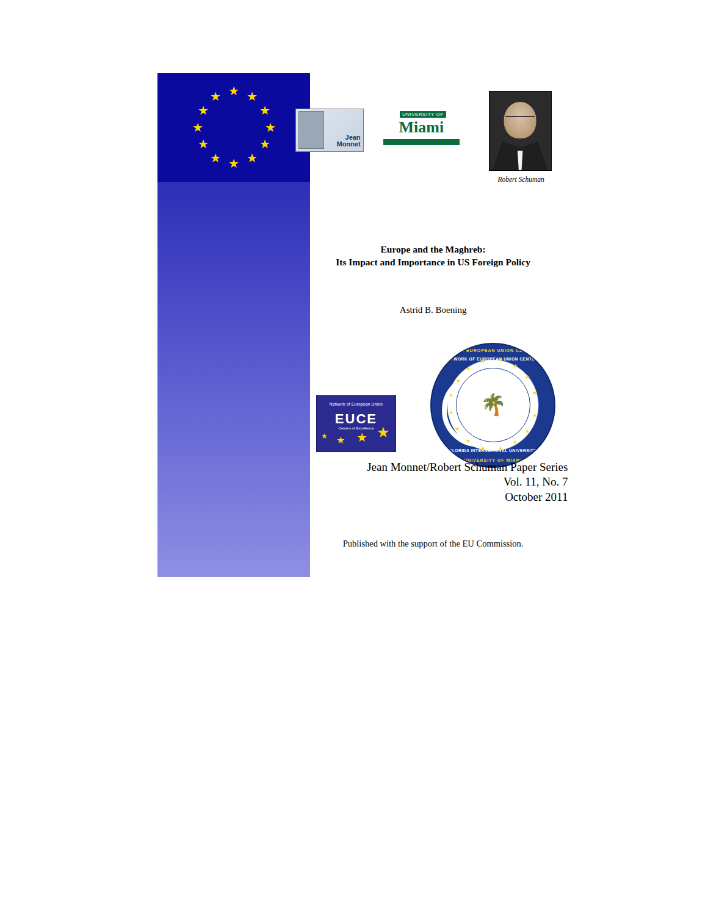★ ★ ★ ★ ★ ★ ★ ★ ★ ★ ★ ★
Jean
Monnet
UNIVERSITY OF
Miami
Robert Schuman
Europe and the Maghreb:
Its Impact and Importance in US Foreign Policy
Astrid B. Boening
Network of European Union
EUCE
Centers of Excellence
★ ★ ★ ★
MIAMI EUROPEAN UNION CENTER
NETWORK OF EUROPEAN UNION CENTERS
FLORIDA INTERNATIONAL UNIVERSITY
UNIVERSITY OF MIAMI
🌴
★ ★ ★ ★ ★ ★ ★ ★ ★ ★ ★ ★ ★ ★ ★ ★
Jean Monnet/Robert Schuman Paper Series
Vol. 11, No. 7
October 2011
Published with the support of the EU Commission.